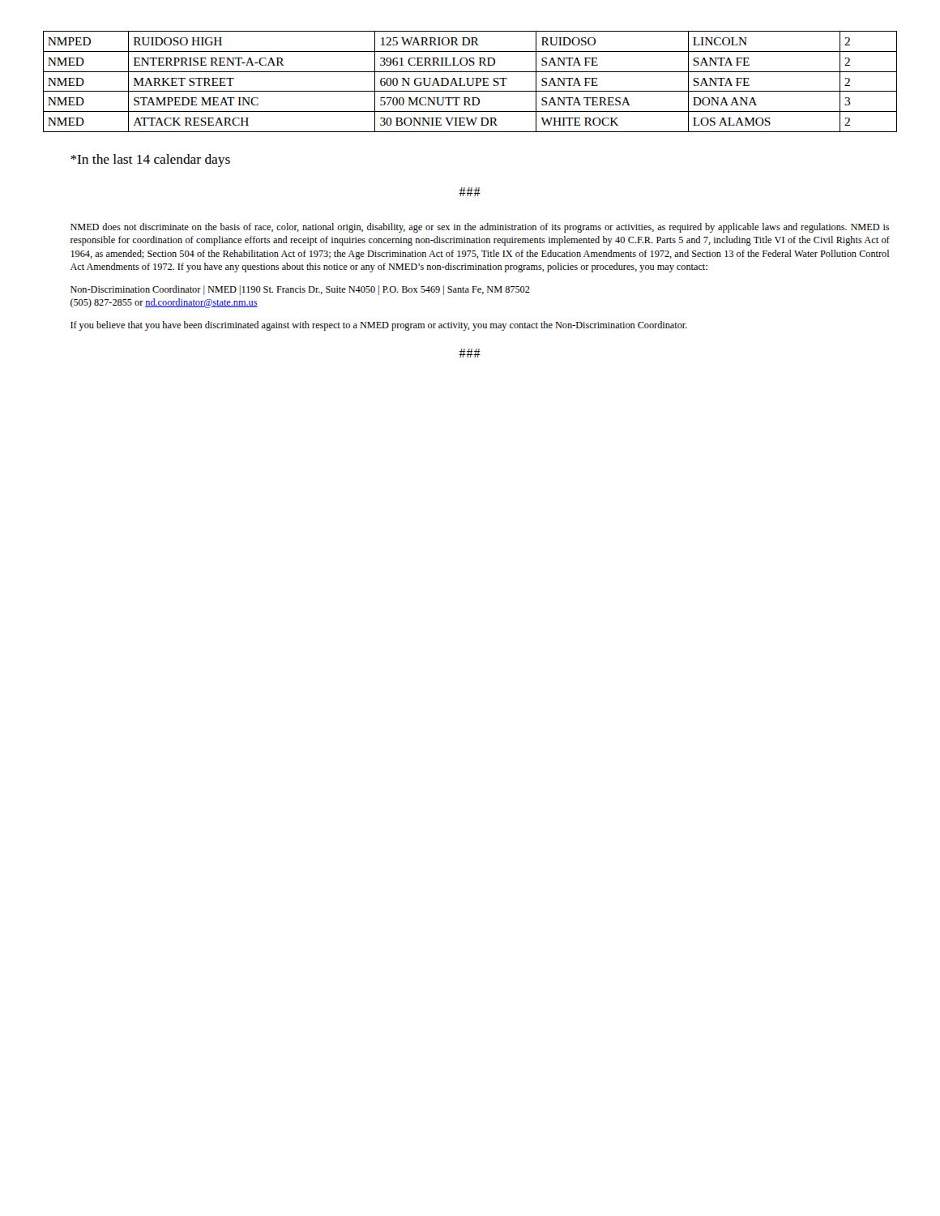| NMPED | RUIDOSO HIGH | 125 WARRIOR DR | RUIDOSO | LINCOLN | 2 |
| NMED | ENTERPRISE RENT-A-CAR | 3961 CERRILLOS RD | SANTA FE | SANTA FE | 2 |
| NMED | MARKET STREET | 600 N GUADALUPE ST | SANTA FE | SANTA FE | 2 |
| NMED | STAMPEDE MEAT INC | 5700 MCNUTT RD | SANTA TERESA | DONA ANA | 3 |
| NMED | ATTACK RESEARCH | 30 BONNIE VIEW DR | WHITE ROCK | LOS ALAMOS | 2 |
*In the last 14 calendar days
###
NMED does not discriminate on the basis of race, color, national origin, disability, age or sex in the administration of its programs or activities, as required by applicable laws and regulations. NMED is responsible for coordination of compliance efforts and receipt of inquiries concerning non-discrimination requirements implemented by 40 C.F.R. Parts 5 and 7, including Title VI of the Civil Rights Act of 1964, as amended; Section 504 of the Rehabilitation Act of 1973; the Age Discrimination Act of 1975, Title IX of the Education Amendments of 1972, and Section 13 of the Federal Water Pollution Control Act Amendments of 1972. If you have any questions about this notice or any of NMED’s non-discrimination programs, policies or procedures, you may contact:
Non-Discrimination Coordinator | NMED |1190 St. Francis Dr., Suite N4050 | P.O. Box 5469 | Santa Fe, NM 87502
(505) 827-2855 or nd.coordinator@state.nm.us
If you believe that you have been discriminated against with respect to a NMED program or activity, you may contact the Non-Discrimination Coordinator.
###